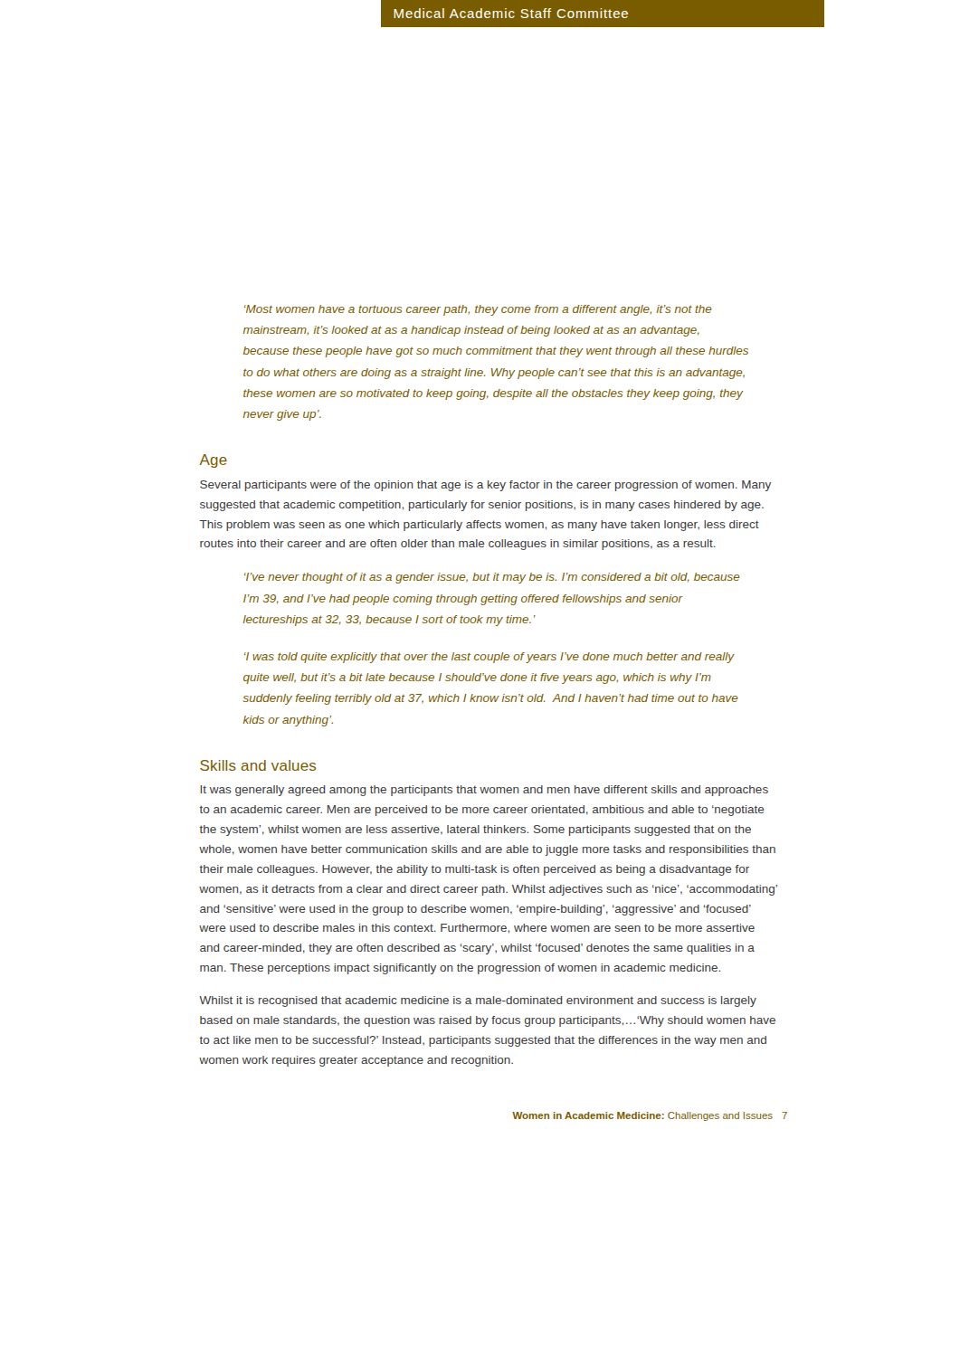Medical Academic Staff Committee
‘Most women have a tortuous career path, they come from a different angle, it’s not the mainstream, it’s looked at as a handicap instead of being looked at as an advantage, because these people have got so much commitment that they went through all these hurdles to do what others are doing as a straight line. Why people can’t see that this is an advantage, these women are so motivated to keep going, despite all the obstacles they keep going, they never give up’.
Age
Several participants were of the opinion that age is a key factor in the career progression of women. Many suggested that academic competition, particularly for senior positions, is in many cases hindered by age. This problem was seen as one which particularly affects women, as many have taken longer, less direct routes into their career and are often older than male colleagues in similar positions, as a result.
‘I’ve never thought of it as a gender issue, but it may be is. I’m considered a bit old, because I’m 39, and I’ve had people coming through getting offered fellowships and senior lectureships at 32, 33, because I sort of took my time.’
‘I was told quite explicitly that over the last couple of years I’ve done much better and really quite well, but it’s a bit late because I should’ve done it five years ago, which is why I’m suddenly feeling terribly old at 37, which I know isn’t old. And I haven’t had time out to have kids or anything’.
Skills and values
It was generally agreed among the participants that women and men have different skills and approaches to an academic career. Men are perceived to be more career orientated, ambitious and able to ‘negotiate the system’, whilst women are less assertive, lateral thinkers. Some participants suggested that on the whole, women have better communication skills and are able to juggle more tasks and responsibilities than their male colleagues. However, the ability to multi-task is often perceived as being a disadvantage for women, as it detracts from a clear and direct career path. Whilst adjectives such as ‘nice’, ‘accommodating’ and ‘sensitive’ were used in the group to describe women, ‘empire-building’, ‘aggressive’ and ‘focused’ were used to describe males in this context. Furthermore, where women are seen to be more assertive and career-minded, they are often described as ‘scary’, whilst ‘focused’ denotes the same qualities in a man. These perceptions impact significantly on the progression of women in academic medicine.
Whilst it is recognised that academic medicine is a male-dominated environment and success is largely based on male standards, the question was raised by focus group participants,…‘Why should women have to act like men to be successful?’ Instead, participants suggested that the differences in the way men and women work requires greater acceptance and recognition.
Women in Academic Medicine: Challenges and Issues7